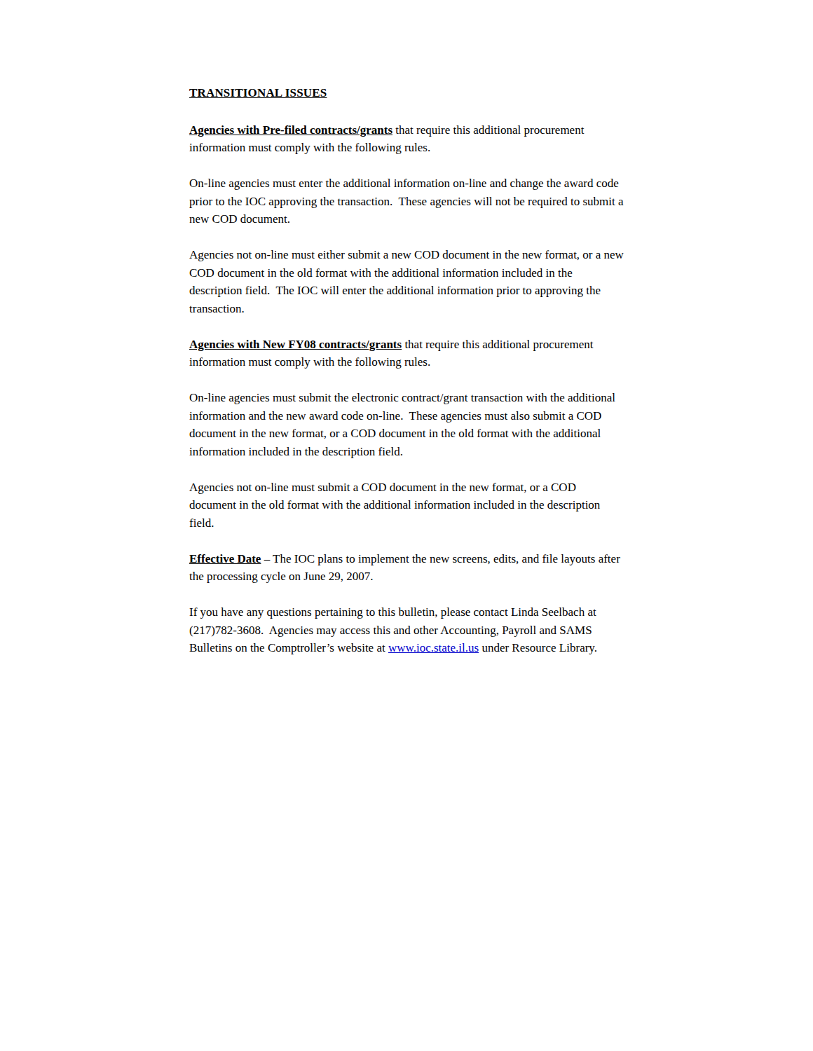TRANSITIONAL ISSUES
Agencies with Pre-filed contracts/grants that require this additional procurement information must comply with the following rules.
On-line agencies must enter the additional information on-line and change the award code prior to the IOC approving the transaction. These agencies will not be required to submit a new COD document.
Agencies not on-line must either submit a new COD document in the new format, or a new COD document in the old format with the additional information included in the description field. The IOC will enter the additional information prior to approving the transaction.
Agencies with New FY08 contracts/grants that require this additional procurement information must comply with the following rules.
On-line agencies must submit the electronic contract/grant transaction with the additional information and the new award code on-line. These agencies must also submit a COD document in the new format, or a COD document in the old format with the additional information included in the description field.
Agencies not on-line must submit a COD document in the new format, or a COD document in the old format with the additional information included in the description field.
Effective Date – The IOC plans to implement the new screens, edits, and file layouts after the processing cycle on June 29, 2007.
If you have any questions pertaining to this bulletin, please contact Linda Seelbach at (217)782-3608. Agencies may access this and other Accounting, Payroll and SAMS Bulletins on the Comptroller’s website at www.ioc.state.il.us under Resource Library.